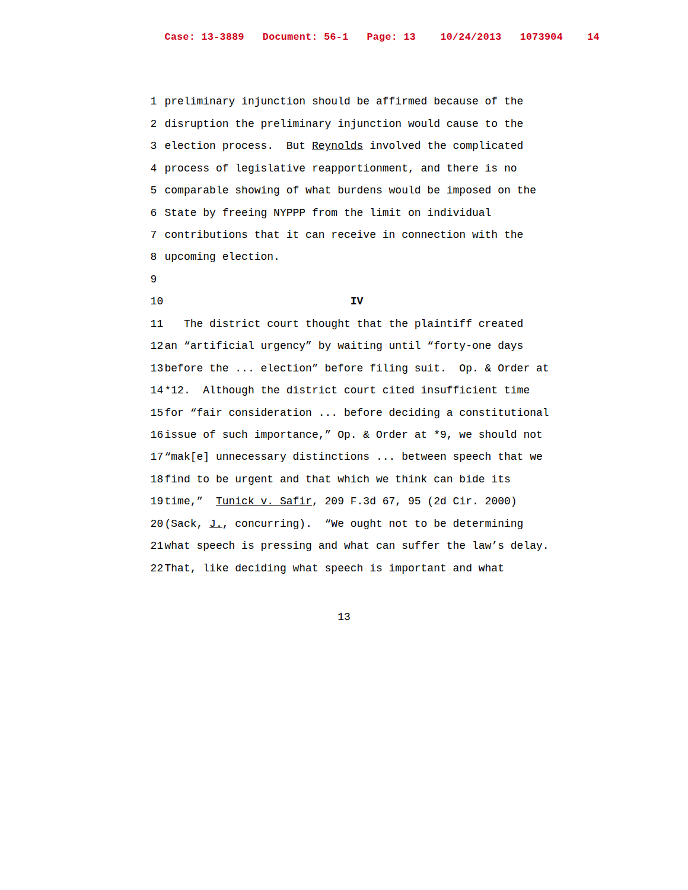Case: 13-3889 Document: 56-1 Page: 13 10/24/2013 1073904 14
| 1 | preliminary injunction should be affirmed because of the |
| 2 | disruption the preliminary injunction would cause to the |
| 3 | election process. But Reynolds involved the complicated |
| 4 | process of legislative reapportionment, and there is no |
| 5 | comparable showing of what burdens would be imposed on the |
| 6 | State by freeing NYPPP from the limit on individual |
| 7 | contributions that it can receive in connection with the |
| 8 | upcoming election. |
| 9 | |
| 10 | IV |
| 11 | The district court thought that the plaintiff created |
| 12 | an “artificial urgency” by waiting until “forty-one days |
| 13 | before the ... election” before filing suit. Op. & Order at |
| 14 | *12. Although the district court cited insufficient time |
| 15 | for “fair consideration ... before deciding a constitutional |
| 16 | issue of such importance,” Op. & Order at *9, we should not |
| 17 | “mak[e] unnecessary distinctions ... between speech that we |
| 18 | find to be urgent and that which we think can bide its |
| 19 | time,” Tunick v. Safir , 209 F.3d 67, 95 (2d Cir. 2000) |
| 20 | (Sack, J. , concurring). “We ought not to be determining |
| 21 | what speech is pressing and what can suffer the law’s delay. |
| 22 | That, like deciding what speech is important and what |
13